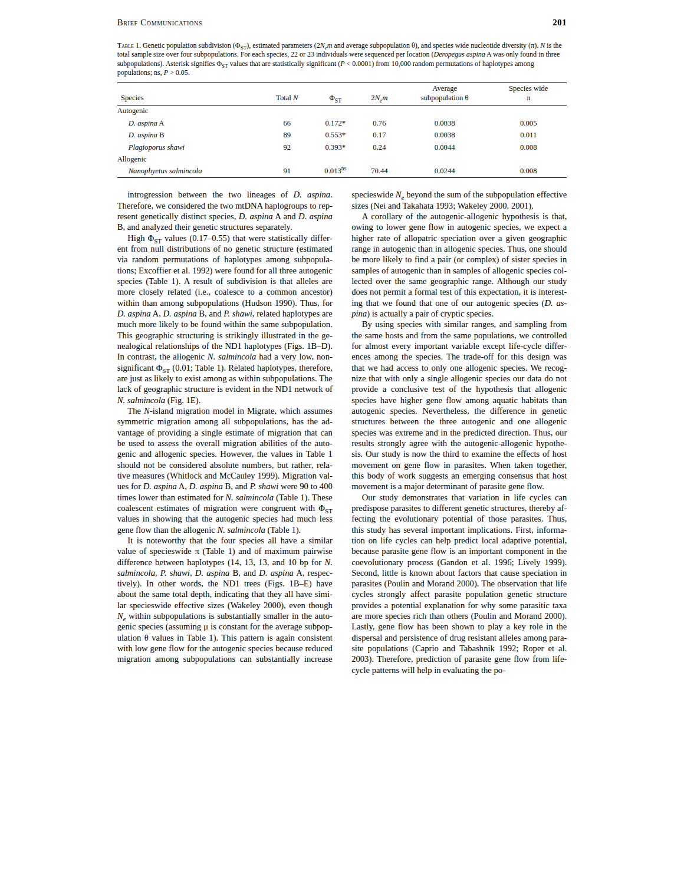Brief Communications 201
Table 1. Genetic population subdivision (Φ ST ), estimated parameters (2 N e m and average subpopulation θ), and species wide nucleotide diversity (π). N is the total sample size over four subpopulations. For each species, 22 or 23 individuals were sequenced per location ( Deropegus aspina A was only found in three subpopulations). Asterisk signifies Φ ST values that are statistically significant ( P < 0.0001) from 10,000 random permutations of haplotypes among populations; ns, P > 0.05.
| Species | Total N | Φ ST | 2 N e m | Average subpopulation θ | Species wide π |
| --- | --- | --- | --- | --- | --- |
| Autogenic |
| D. aspina A | 66 | 0.172* | 0.76 | 0.0038 | 0.005 |
| D. aspina B | 89 | 0.553* | 0.17 | 0.0038 | 0.011 |
| Plagioporus shawi | 92 | 0.393* | 0.24 | 0.0044 | 0.008 |
| Allogenic |
| Nanophyetus salmincola | 91 | 0.013 ns | 70.44 | 0.0244 | 0.008 |
introgression between the two lineages of D. aspina. Therefore, we considered the two mtDNA haplogroups to represent genetically distinct species, D. aspina A and D. aspina B, and analyzed their genetic structures separately.
High ΦST values (0.17–0.55) that were statistically different from null distributions of no genetic structure (estimated via random permutations of haplotypes among subpopulations; Excoffier et al. 1992) were found for all three autogenic species (Table 1). A result of subdivision is that alleles are more closely related (i.e., coalesce to a common ancestor) within than among subpopulations (Hudson 1990). Thus, for D. aspina A, D. aspina B, and P. shawi, related haplotypes are much more likely to be found within the same subpopulation. This geographic structuring is strikingly illustrated in the genealogical relationships of the ND1 haplotypes (Figs. 1B–D). In contrast, the allogenic N. salmincola had a very low, nonsignificant ΦST (0.01; Table 1). Related haplotypes, therefore, are just as likely to exist among as within subpopulations. The lack of geographic structure is evident in the ND1 network of N. salmincola (Fig. 1E).
The N-island migration model in Migrate, which assumes symmetric migration among all subpopulations, has the advantage of providing a single estimate of migration that can be used to assess the overall migration abilities of the autogenic and allogenic species. However, the values in Table 1 should not be considered absolute numbers, but rather, relative measures (Whitlock and McCauley 1999). Migration values for D. aspina A, D. aspina B, and P. shawi were 90 to 400 times lower than estimated for N. salmincola (Table 1). These coalescent estimates of migration were congruent with ΦST values in showing that the autogenic species had much less gene flow than the allogenic N. salmincola (Table 1).
It is noteworthy that the four species all have a similar value of specieswide π (Table 1) and of maximum pairwise difference between haplotypes (14, 13, 13, and 10 bp for N. salmincola, P. shawi, D. aspina B, and D. aspina A, respectively). In other words, the ND1 trees (Figs. 1B–E) have about the same total depth, indicating that they all have similar specieswide effective sizes (Wakeley 2000), even though Ne within subpopulations is substantially smaller in the autogenic species (assuming μ is constant for the average subpopulation θ values in Table 1). This pattern is again consistent with low gene flow for the autogenic species because reduced migration among subpopulations can substantially increase specieswide Ne beyond the sum of the subpopulation effective sizes (Nei and Takahata 1993; Wakeley 2000, 2001).
A corollary of the autogenic-allogenic hypothesis is that, owing to lower gene flow in autogenic species, we expect a higher rate of allopatric speciation over a given geographic range in autogenic than in allogenic species. Thus, one should be more likely to find a pair (or complex) of sister species in samples of autogenic than in samples of allogenic species collected over the same geographic range. Although our study does not permit a formal test of this expectation, it is interesting that we found that one of our autogenic species (D. aspina) is actually a pair of cryptic species.
By using species with similar ranges, and sampling from the same hosts and from the same populations, we controlled for almost every important variable except life-cycle differences among the species. The trade-off for this design was that we had access to only one allogenic species. We recognize that with only a single allogenic species our data do not provide a conclusive test of the hypothesis that allogenic species have higher gene flow among aquatic habitats than autogenic species. Nevertheless, the difference in genetic structures between the three autogenic and one allogenic species was extreme and in the predicted direction. Thus, our results strongly agree with the autogenic-allogenic hypothesis. Our study is now the third to examine the effects of host movement on gene flow in parasites. When taken together, this body of work suggests an emerging consensus that host movement is a major determinant of parasite gene flow.
Our study demonstrates that variation in life cycles can predispose parasites to different genetic structures, thereby affecting the evolutionary potential of those parasites. Thus, this study has several important implications. First, information on life cycles can help predict local adaptive potential, because parasite gene flow is an important component in the coevolutionary process (Gandon et al. 1996; Lively 1999). Second, little is known about factors that cause speciation in parasites (Poulin and Morand 2000). The observation that life cycles strongly affect parasite population genetic structure provides a potential explanation for why some parasitic taxa are more species rich than others (Poulin and Morand 2000). Lastly, gene flow has been shown to play a key role in the dispersal and persistence of drug resistant alleles among parasite populations (Caprio and Tabashnik 1992; Roper et al. 2003). Therefore, prediction of parasite gene flow from life-cycle patterns will help in evaluating the po-